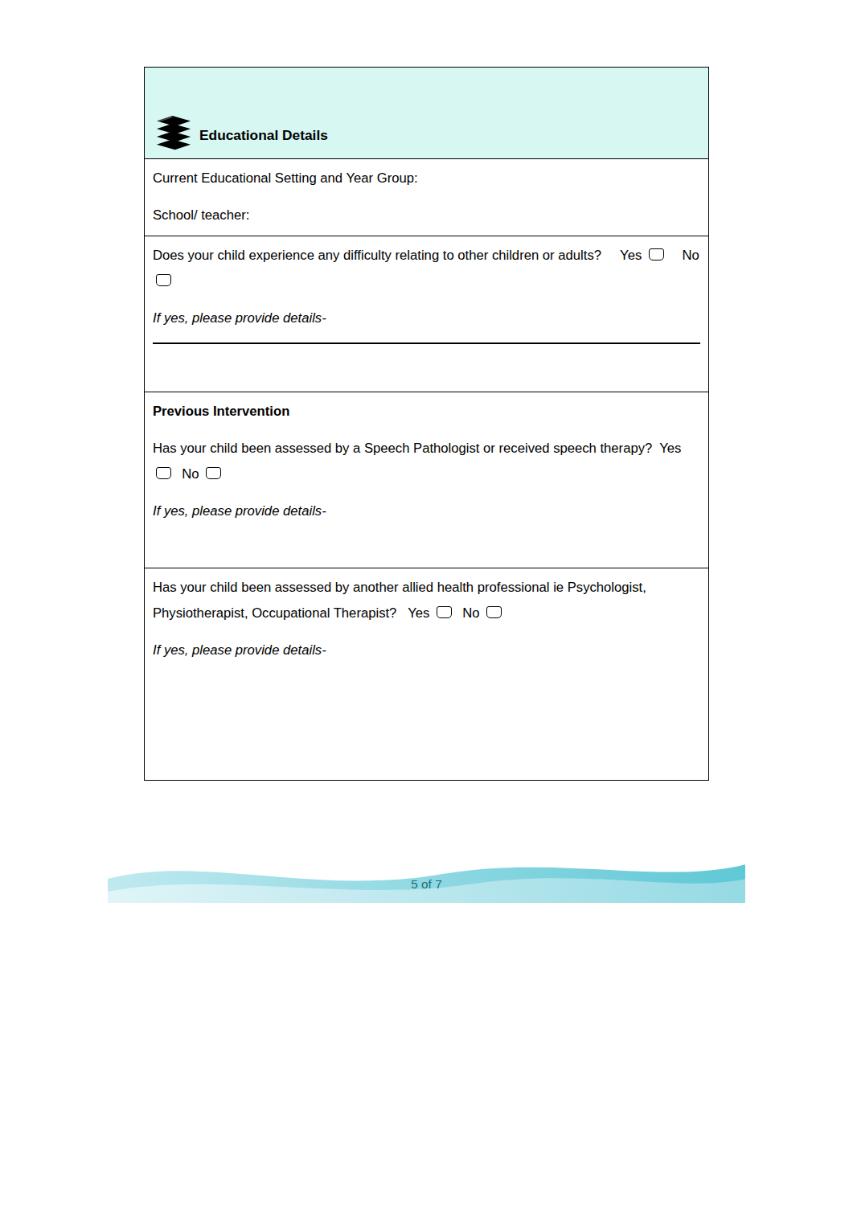| Educational Details |
| Current Educational Setting and Year Group: School/ teacher: |
| Does your child experience any difficulty relating to other children or adults? Yes No If yes, please provide details- |
| Previous Intervention Has your child been assessed by a Speech Pathologist or received speech therapy? Yes No If yes, please provide details- |
| Has your child been assessed by another allied health professional ie Psychologist, Physiotherapist, Occupational Therapist? Yes No If yes, please provide details- |
5 of 7